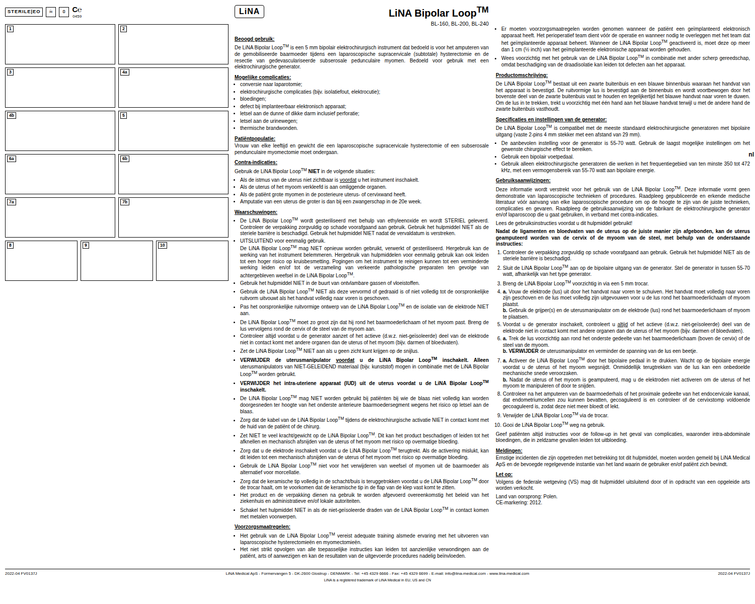STERILE|EO ☠ ⦻ C℮0459
1
2
3
4a
4b
5
6a
6b
7a
7b
8
9
10
LiNA
LiNA Bipolar LoopTM
BL-160, BL-200, BL-240
Beoogd gebruik:
De LiNA Bipolar LoopTM is een 5 mm bipolair elektrochirurgisch instrument dat bedoeld is voor het amputeren van de gemobiliseerde baarmoeder tijdens een laparoscopische supracervicale (subtotale) hysterectomie en de resectie van gedevasculariseerde subserosale pedunculaire myomen. Bedoeld voor gebruik met een elektrochirurgische generator.
Mogelijke complicaties:
conversie naar laparotomie;
elektrochirurgische complicaties (bijv. isolatiefout, elektrocutie);
bloedingen;
defect bij implanteerbaar elektronisch apparaat;
letsel aan de dunne of dikke darm inclusief perforatie;
letsel aan de urinewegen;
thermische brandwonden.
Patiëntpopulatie:
Vrouw van elke leeftijd en gewicht die een laparoscopische supracervicale hysterectomie of een subserosale pendunculaire myomectomie moet ondergaan.
Contra-indicaties:
Gebruik de LiNA Bipolar LoopTM NIET in de volgende situaties:
Als de istmus van de uterus niet zichtbaar is voordat u het instrument inschakelt.
Als de uterus of het myoom verkleefd is aan omliggende organen.
Als de patiënt grote myomen in de posterieure uterus- of cervixwand heeft.
Amputatie van een uterus die groter is dan bij een zwangerschap in de 20e week.
Waarschuwingen:
De LiNA Bipolar LoopTM wordt gesteriliseerd met behulp van ethyleenoxide en wordt STERIEL geleverd. Controleer de verpakking zorgvuldig op schade voorafgaand aan gebruik. Gebruik het hulpmiddel NIET als de steriele barrière is beschadigd. Gebruik het hulpmiddel NIET nadat de vervaldatum is verstreken.
UITSLUITEND voor eenmalig gebruik.
De LiNA Bipolar LoopTM mag NIET opnieuw worden gebruikt, verwerkt of gesteriliseerd. Hergebruik kan de werking van het instrument belemmeren. Hergebruik van hulpmiddelen voor eenmalig gebruik kan ook leiden tot een hoger risico op kruisbesmetting. Pogingen om het instrument te reinigen kunnen tot een verminderde werking leiden en/of tot de verzameling van verkeerde pathologische preparaten ten gevolge van achtergebleven weefsel in de LiNA Bipolar LoopTM.
Gebruik het hulpmiddel NIET in de buurt van ontvlambare gassen of vloeistoffen.
Gebruik de LiNA Bipolar LoopTM NIET als deze vervormd of gedraaid is of niet volledig tot de oorspronkelijke ruitvorm uitvouwt als het handvat volledig naar voren is geschoven.
Pas het oorspronkelijke ruitvormige ontwerp van de LiNA Bipolar LoopTM en de isolatie van de elektrode NIET aan.
De LiNA Bipolar LoopTM moet zo groot zijn dat hij rond het baarmoederlichaam of het myoom past. Breng de lus vervolgens rond de cervix of de steel van de myoom aan.
Controleer altijd voordat u de generator aanzet of het actieve (d.w.z. niet-geïsoleerde) deel van de elektrode niet in contact komt met andere organen dan de uterus of het myoom (bijv. darmen of bloedvaten).
Zet de LiNA Bipolar LoopTM NIET aan als u geen zicht kunt krijgen op de snijlus.
VERWIJDER de uterusmanipulator voordat u de LiNA Bipolar LoopTM inschakelt. Alleen uterusmanipulators van NIET-GELEIDEND materiaal (bijv. kunststof) mogen in combinatie met de LiNA Bipolar LoopTM worden gebruikt.
VERWIJDER het intra-uteriene apparaat (IUD) uit de uterus voordat u de LiNA Bipolar LoopTM inschakelt.
De LiNA Bipolar LoopTM mag NIET worden gebruikt bij patiënten bij wie de blaas niet volledig kan worden doorgesneden ter hoogte van het onderste anterieure baarmoedersegment wegens het risico op letsel aan de blaas.
Zorg dat de kabel van de LiNA Bipolar LoopTM tijdens de elektrochirurgische activatie NIET in contact komt met de huid van de patiënt of de chirurg.
Zet NIET te veel kracht/gewicht op de LiNA Bipolar LoopTM. Dit kan het product beschadigen of leiden tot het afknellen en mechanisch afsnijden van de uterus of het myoom met risico op overmatige bloeding.
Zorg dat u de elektrode inschakelt voordat u de LiNA Bipolar LoopTM terugtrekt. Als de activering mislukt, kan dit leiden tot een mechanisch afsnijden van de uterus of het myoom met risico op overmatige bloeding.
Gebruik de LiNA Bipolar LoopTM niet voor het verwijderen van weefsel of myomen uit de baarmoeder als alternatief voor morcellatie.
Zorg dat de keramische tip volledig in de schacht/buis is teruggetrokken voordat u de LiNA Bipolar LoopTM door de trocar haalt, om te voorkomen dat de keramische tip in de flap van de klep vast komt te zitten.
Het product en de verpakking dienen na gebruik te worden afgevoerd overeenkomstig het beleid van het ziekenhuis en administratieve en/of lokale autoriteiten.
Schakel het hulpmiddel NIET in als de niet-geïsoleerde draden van de LiNA Bipolar LoopTM in contact komen met metalen voorwerpen.
Voorzorgsmaatregelen:
Het gebruik van de LiNA Bipolar LoopTM vereist adequate training alsmede ervaring met het uitvoeren van laparoscopische hysterectomieën en myomectomieën.
Het niet strikt opvolgen van alle toepasselijke instructies kan leiden tot aanzienlijke verwondingen aan de patiënt, arts of aanwezigen en kan de resultaten van de uitgevoerde procedures nadelig beïnvloeden.
Er moeten voorzorgsmaatregelen worden genomen wanneer de patiënt een geïmplanteerd elektronisch apparaat heeft. Het perioperatief team dient vóór de operatie en wanneer nodig te overleggen met het team dat het geïmplanteerde apparaat beheert. Wanneer de LiNA Bipolar LoopTM geactiveerd is, moet deze op meer dan 1 cm (½ inch) van het geïmplanteerde elektronische apparaat worden gehouden.
Wees voorzichtig met het gebruik van de LiNA Bipolar LoopTM in combinatie met ander scherp gereedschap, omdat beschadiging van de draadisolatie kan leiden tot defecten aan het apparaat.
Productomschrijving:
De LiNA Bipolar LoopTM bestaat uit een zwarte buitenbuis en een blauwe binnenbuis waaraan het handvat van het apparaat is bevestigd. De ruitvormige lus is bevestigd aan de binnenbuis en wordt voortbewogen door het bovenste deel van de zwarte buitenbuis vast te houden en tegelijkertijd het blauwe handvat naar voren te duwen. Om de lus in te trekken, trekt u voorzichtig met één hand aan het blauwe handvat terwijl u met de andere hand de zwarte buitenbuis vasthoudt.
Specificaties en instellingen van de generator:
De LiNA Bipolar LoopTM is compatibel met de meeste standaard elektrochirurgische generatoren met bipolaire uitgang (vaste 2-pins 4 mm stekker met een afstand van 29 mm).
De aanbevolen instelling voor de generator is 55-70 watt. Gebruik de laagst mogelijke instellingen om het gewenste chirurgische effect te bereiken.
Gebruik een bipolair voetpedaal.
Gebruik alleen elektrochirurgische generatoren die werken in het frequentiegebied van ten minste 350 tot 472 kHz, met een vermogensbereik van 55-70 watt aan bipolaire energie.
Gebruiksaanwijzingen:
Deze informatie wordt verstrekt voor het gebruik van de LiNA Bipolar LoopTM. Deze informatie vormt geen demonstratie van laparoscopische technieken of procedures. Raadpleeg gepubliceerde en erkende medische literatuur vóór aanvang van elke laparoscopische procedure om op de hoogte te zijn van de juiste technieken, complicaties en gevaren. Raadpleeg de gebruiksaanwijzing van de fabrikant de elektrochirurgische generator en/of laparoscoop die u gaat gebruiken, in verband met contra-indicaties.
Lees de gebruiksinstructies voordat u dit hulpmiddel gebruikt!
Nadat de ligamenten en bloedvaten van de uterus op de juiste manier zijn afgebonden, kan de uterus geamputeerd worden van de cervix of de myoom van de steel, met behulp van de onderstaande instructies:
Controleer de verpakking zorgvuldig op schade voorafgaand aan gebruik. Gebruik het hulpmiddel NIET als de steriele barrière is beschadigd.
Sluit de LiNA Bipolar LoopTM aan op de bipolaire uitgang van de generator. Stel de generator in tussen 55-70 watt, afhankelijk van het type generator.
Breng de LiNA Bipolar LoopTM voorzichtig in via een 5 mm trocar.
a. Vouw de elektrode (lus) uit door het handvat naar voren te schuiven. Het handvat moet volledig naar voren zijn geschoven en de lus moet volledig zijn uitgevouwen voor u de lus rond het baarmoederlichaam of myoom plaatst.
b. Gebruik de grijper(s) en de uterusmanipulator om de elektrode (lus) rond het baarmoederlichaam of myoom te plaatsen.
Voordat u de generator inschakelt, controleert u altijd of het actieve (d.w.z. niet-geïsoleerde) deel van de elektrode niet in contact komt met andere organen dan de uterus of het myoom (bijv. darmen of bloedvaten).
a. Trek de lus voorzichtig aan rond het onderste gedeelte van het baarmoederlichaam (boven de cervix) of de steel van de myoom.
b. VERWIJDER de uterusmanipulator en verminder de spanning van de lus een beetje.
a. Activeer de LiNA Bipolar LoopTM door het bipolaire pedaal in te drukken. Wacht op de bipolaire energie voordat u de uterus of het myoom wegsnijdt. Onmiddellijk terugtrekken van de lus kan een onbedoelde mechanische snede veroorzaken.
b. Nadat de uterus of het myoom is geamputeerd, mag u de elektroden niet activeren om de uterus of het myoom te manipuleren of door te snijden.
Controleer na het amputeren van de baarmoederhals of het proximale gedeelte van het endocervicale kanaal, dat endometriumcellen zou kunnen bevatten, gecoaguleerd is en controleer of de cervixstomp voldoende gecoaguleerd is, zodat deze niet meer bloedt of lekt.
Verwijder de LiNA Bipolar LoopTM via de trocar.
Gooi de LiNA Bipolar LoopTM weg na gebruik.
Geef patiënten altijd instructies voor de follow-up in het geval van complicaties, waaronder intra-abdominale bloedingen, die in zeldzame gevallen leiden tot uitbloeding.
Meldingen:
Ernstige incidenten die zijn opgetreden met betrekking tot dit hulpmiddel, moeten worden gemeld bij LiNA Medical ApS en de bevoegde regelgevende instantie van het land waarin de gebruiker en/of patiënt zich bevindt.
Let op:
Volgens de federale wetgeving (VS) mag dit hulpmiddel uitsluitend door of in opdracht van een opgeleide arts worden verkocht.
Land van oorsprong: Polen.
CE-markering: 2012.
nl
2022-04 FV0137J
LiNA Medical ApS - Formervangen 5 - DK-2600 Glostrup - DENMARK - Tel: +45 4329 6666 - Fax: +45 4329 6699 - E-mail: info@lina-medical.com - www.lina-medical.com
2022-04 FV0137J
LiNA is a registered trademark of LiNA Medical in EU, US and CN